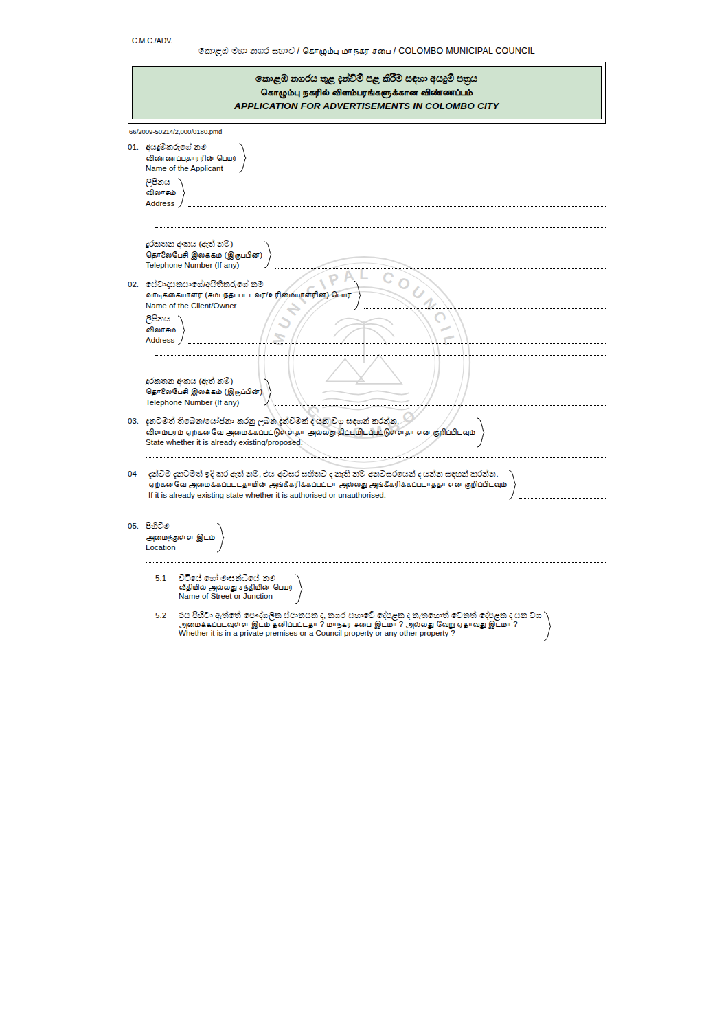C.M.C./ADV.
කොළඹ මහා නගර සභාව / கொழும்பு மாநகர சபை / COLOMBO MUNICIPAL COUNCIL
කොළඹ නගරය තුළ දැන්වීම් පළ කිරීම සඳහා අයදුම් පත්‍රය
கொழும்பு நகரில் விளம்பரங்களுக்கான விண்ணப்பம்
APPLICATION FOR ADVERTISEMENTS IN COLOMBO CITY
66/2009-50214/2,000/0180.pmd
MUNICIPAL COUNCIL OF COLOMBO
01.
අයදුම්කරුගේ නම விண்ணப்பதாரரின் பெயர் Name of the Applicant
ලිපිනය விலாசம் Address
දුරකතන අංකය (ඇත් නම්) தொலைபேசி இலக்கம் (இருப்பின்) Telephone Number (If any)
02.
සේවාදායකයාගේ/අයිතිකරුගේ නම வாடிக்கையாளர் (சம்பந்தப்பட்டவர்/உரிமையாளரின்) பெயர் Name of the Client/Owner
ලිපිනය விலாசம் Address
දුරකතන අංකය (ඇත් නම්) தொலைபேசி இலக்கம் (இருப்பின்) Telephone Number (If any)
03.
දැනටමත් තිබෙන/යෝජනා කරනු ලබන දැන්වීමක් ද යන වග සඳහන් කරන්න. விளம்பரம் ஏற்கனவே அமைக்கப்பட்டுள்ளதா அல்லது திட்டமிடப்பட்டுள்ளதா என குறிப்பிடவும் State whether it is already existing/proposed.
04
දැන්වීම දැනටමත් ඉදි කර ඇත් නම්, එය අවසර සහිතව ද නැති නම් අනවසරයෙන් ද යන්න සඳහන් කරන්න. ஏற்கனவே அமைக்கப்படடதாயின் அங்கீகரிக்கப்பட்டா அல்லது அங்கீகரிக்கப்படாததா என குறிப்பிடவும் If it is already existing state whether it is authorised or unauthorised.
05.
පිහිටීම அமைந்துள்ள இடம் Location
5.1
වීථියේ හෝ මංසන්ධියේ නම வீதியில் அல்லது சந்தியின் பெயர் Name of Street or Junction
5.2
එය පිහිටා ඇත්තේ පෞද්ගලික ස්ථානයක ද, නගර සභාවේ දේපළක ද නැතහොත් වෙනත් දේපළක ද යන වග அமைக்கப்படவுள்ள இடம் தனிப்பட்டதா ? மாநகர சபை இடமா ? அல்லது வேறு ஏதாவது இடமா ? Whether it is in a private premises or a Council property or any other property ?